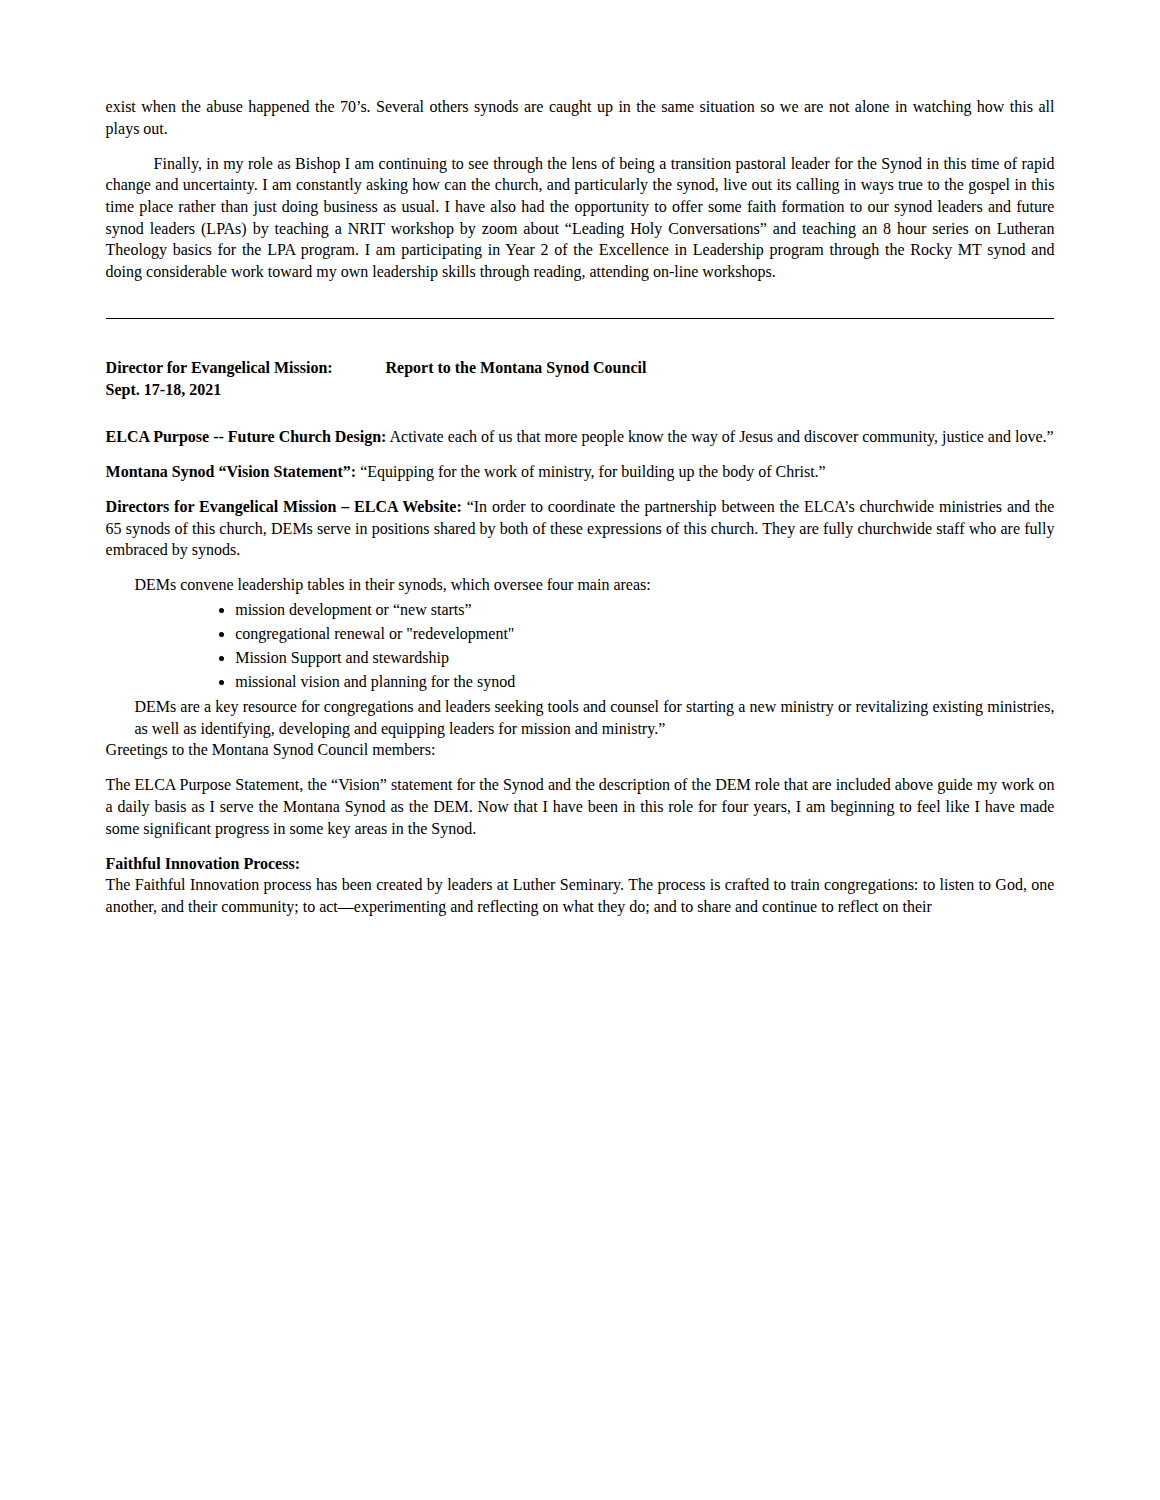exist when the abuse happened the 70’s. Several others synods are caught up in the same situation so we are not alone in watching how this all plays out.
Finally, in my role as Bishop I am continuing to see through the lens of being a transition pastoral leader for the Synod in this time of rapid change and uncertainty. I am constantly asking how can the church, and particularly the synod, live out its calling in ways true to the gospel in this time place rather than just doing business as usual. I have also had the opportunity to offer some faith formation to our synod leaders and future synod leaders (LPAs) by teaching a NRIT workshop by zoom about “Leading Holy Conversations” and teaching an 8 hour series on Lutheran Theology basics for the LPA program. I am participating in Year 2 of the Excellence in Leadership program through the Rocky MT synod and doing considerable work toward my own leadership skills through reading, attending on-line workshops.
Director for Evangelical Mission: Report to the Montana Synod Council Sept. 17-18, 2021
ELCA Purpose -- Future Church Design: Activate each of us that more people know the way of Jesus and discover community, justice and love.”
Montana Synod “Vision Statement”: “Equipping for the work of ministry, for building up the body of Christ.”
Directors for Evangelical Mission – ELCA Website: “In order to coordinate the partnership between the ELCA’s churchwide ministries and the 65 synods of this church, DEMs serve in positions shared by both of these expressions of this church. They are fully churchwide staff who are fully embraced by synods.
DEMs convene leadership tables in their synods, which oversee four main areas:
mission development or “new starts”
congregational renewal or "redevelopment"
Mission Support and stewardship
missional vision and planning for the synod
DEMs are a key resource for congregations and leaders seeking tools and counsel for starting a new ministry or revitalizing existing ministries, as well as identifying, developing and equipping leaders for mission and ministry.”
Greetings to the Montana Synod Council members:
The ELCA Purpose Statement, the “Vision” statement for the Synod and the description of the DEM role that are included above guide my work on a daily basis as I serve the Montana Synod as the DEM. Now that I have been in this role for four years, I am beginning to feel like I have made some significant progress in some key areas in the Synod.
Faithful Innovation Process:
The Faithful Innovation process has been created by leaders at Luther Seminary. The process is crafted to train congregations: to listen to God, one another, and their community; to act—experimenting and reflecting on what they do; and to share and continue to reflect on their